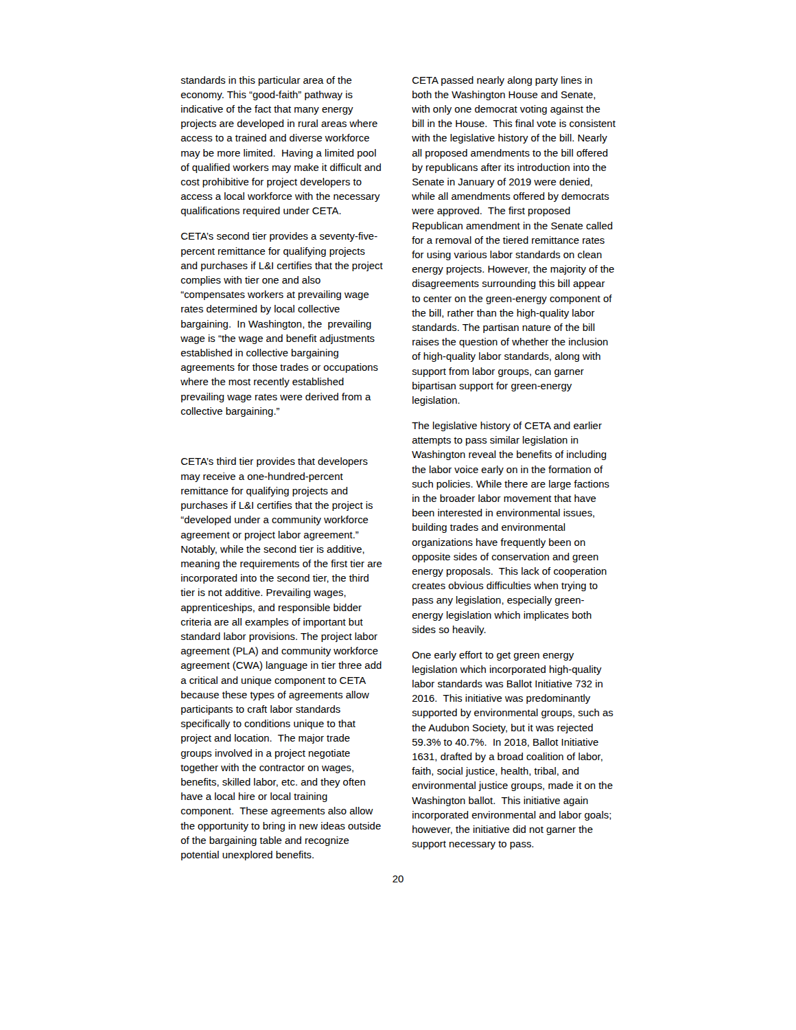standards in this particular area of the economy. This “good-faith” pathway is indicative of the fact that many energy projects are developed in rural areas where access to a trained and diverse workforce may be more limited. Having a limited pool of qualified workers may make it difficult and cost prohibitive for project developers to access a local workforce with the necessary qualifications required under CETA.
CETA’s second tier provides a seventy-five-percent remittance for qualifying projects and purchases if L&I certifies that the project complies with tier one and also “compensates workers at prevailing wage rates determined by local collective bargaining. In Washington, the prevailing wage is “the wage and benefit adjustments established in collective bargaining agreements for those trades or occupations where the most recently established prevailing wage rates were derived from a collective bargaining.”
CETA’s third tier provides that developers may receive a one-hundred-percent remittance for qualifying projects and purchases if L&I certifies that the project is “developed under a community workforce agreement or project labor agreement.” Notably, while the second tier is additive, meaning the requirements of the first tier are incorporated into the second tier, the third tier is not additive. Prevailing wages, apprenticeships, and responsible bidder criteria are all examples of important but standard labor provisions. The project labor agreement (PLA) and community workforce agreement (CWA) language in tier three add a critical and unique component to CETA because these types of agreements allow participants to craft labor standards specifically to conditions unique to that project and location. The major trade groups involved in a project negotiate together with the contractor on wages, benefits, skilled labor, etc. and they often have a local hire or local training component. These agreements also allow the opportunity to bring in new ideas outside of the bargaining table and recognize potential unexplored benefits.
CETA passed nearly along party lines in both the Washington House and Senate, with only one democrat voting against the bill in the House. This final vote is consistent with the legislative history of the bill. Nearly all proposed amendments to the bill offered by republicans after its introduction into the Senate in January of 2019 were denied, while all amendments offered by democrats were approved. The first proposed Republican amendment in the Senate called for a removal of the tiered remittance rates for using various labor standards on clean energy projects. However, the majority of the disagreements surrounding this bill appear to center on the green-energy component of the bill, rather than the high-quality labor standards. The partisan nature of the bill raises the question of whether the inclusion of high-quality labor standards, along with support from labor groups, can garner bipartisan support for green-energy legislation.
The legislative history of CETA and earlier attempts to pass similar legislation in Washington reveal the benefits of including the labor voice early on in the formation of such policies. While there are large factions in the broader labor movement that have been interested in environmental issues, building trades and environmental organizations have frequently been on opposite sides of conservation and green energy proposals. This lack of cooperation creates obvious difficulties when trying to pass any legislation, especially green-energy legislation which implicates both sides so heavily.
One early effort to get green energy legislation which incorporated high-quality labor standards was Ballot Initiative 732 in 2016. This initiative was predominantly supported by environmental groups, such as the Audubon Society, but it was rejected 59.3% to 40.7%. In 2018, Ballot Initiative 1631, drafted by a broad coalition of labor, faith, social justice, health, tribal, and environmental justice groups, made it on the Washington ballot. This initiative again incorporated environmental and labor goals; however, the initiative did not garner the support necessary to pass.
20